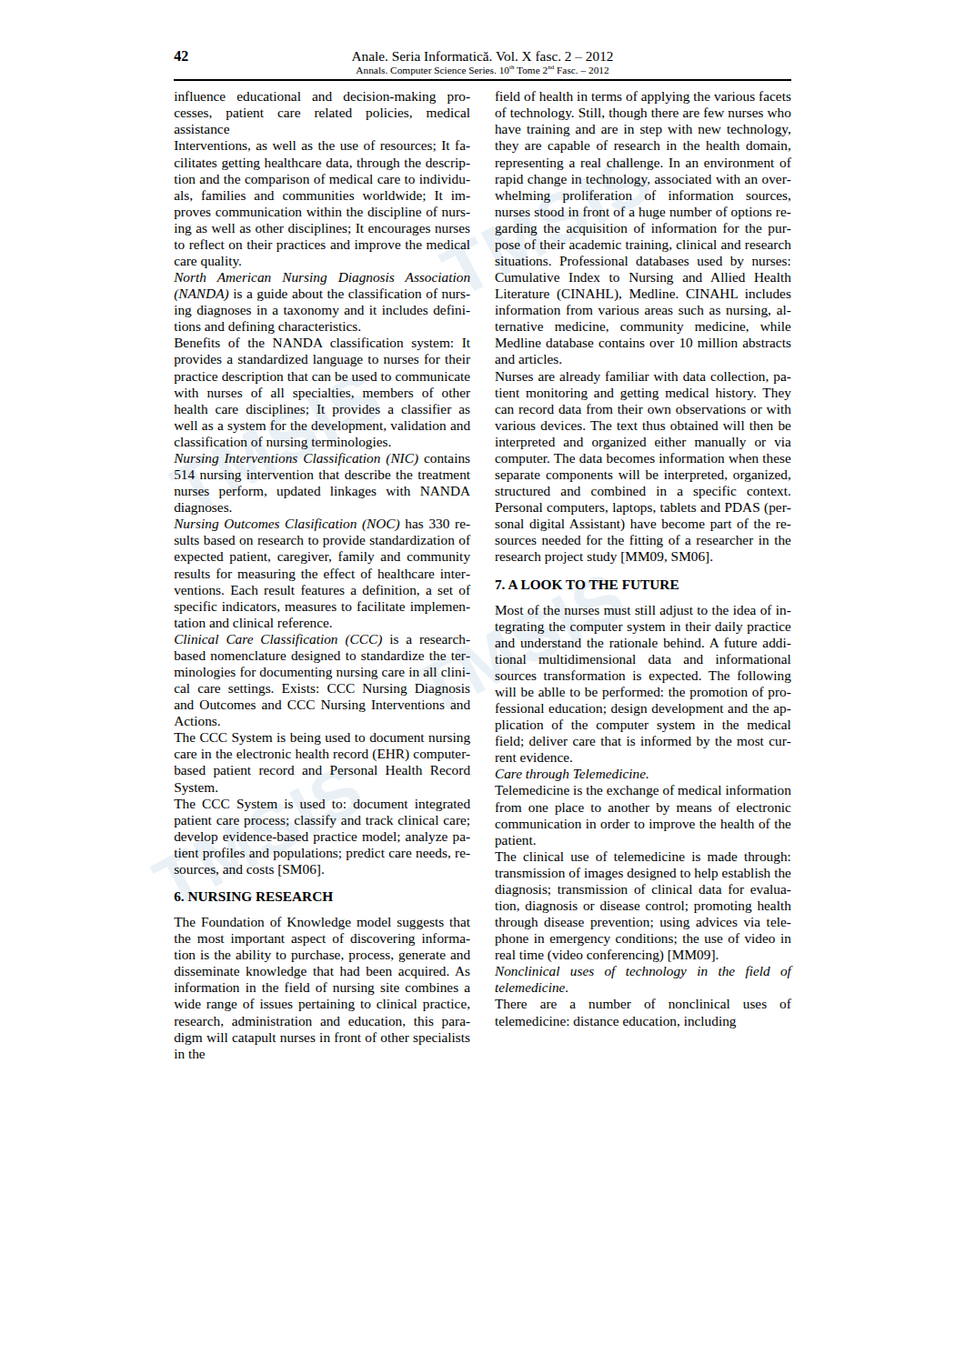TMSIS TMSIS TMSIS TMSIS
| 42 | Anale. Seria Informatică. Vol. X fasc. 2 – 2012 Annals. Computer Science Series. 10 th Tome 2 nd Fasc. – 2012 | |
influence educational and decision-making processes, patient care related policies, medical assistance
Interventions, as well as the use of resources; It facilitates getting healthcare data, through the description and the comparison of medical care to individuals, families and communities worldwide; It improves communication within the discipline of nursing as well as other disciplines; It encourages nurses to reflect on their practices and improve the medical care quality.
North American Nursing Diagnosis Association (NANDA) is a guide about the classification of nursing diagnoses in a taxonomy and it includes definitions and defining characteristics.
Benefits of the NANDA classification system: It provides a standardized language to nurses for their practice description that can be used to communicate with nurses of all specialties, members of other health care disciplines; It provides a classifier as well as a system for the development, validation and classification of nursing terminologies.
Nursing Interventions Classification (NIC) contains 514 nursing intervention that describe the treatment nurses perform, updated linkages with NANDA diagnoses.
Nursing Outcomes Clasification (NOC) has 330 results based on research to provide standardization of expected patient, caregiver, family and community results for measuring the effect of healthcare interventions. Each result features a definition, a set of specific indicators, measures to facilitate implementation and clinical reference.
Clinical Care Classification (CCC) is a research-based nomenclature designed to standardize the terminologies for documenting nursing care in all clinical care settings. Exists: CCC Nursing Diagnosis and Outcomes and CCC Nursing Interventions and Actions.
The CCC System is being used to document nursing care in the electronic health record (EHR) computer-based patient record and Personal Health Record System.
The CCC System is used to: document integrated patient care process; classify and track clinical care; develop evidence-based practice model; analyze patient profiles and populations; predict care needs, resources, and costs [SM06].
6. NURSING RESEARCH
The Foundation of Knowledge model suggests that the most important aspect of discovering information is the ability to purchase, process, generate and disseminate knowledge that had been acquired. As information in the field of nursing site combines a wide range of issues pertaining to clinical practice, research, administration and education, this paradigm will catapult nurses in front of other specialists in the
field of health in terms of applying the various facets of technology. Still, though there are few nurses who have training and are in step with new technology, they are capable of research in the health domain, representing a real challenge. In an environment of rapid change in technology, associated with an overwhelming proliferation of information sources, nurses stood in front of a huge number of options regarding the acquisition of information for the purpose of their academic training, clinical and research situations. Professional databases used by nurses: Cumulative Index to Nursing and Allied Health Literature (CINAHL), Medline. CINAHL includes information from various areas such as nursing, alternative medicine, community medicine, while Medline database contains over 10 million abstracts and articles.
Nurses are already familiar with data collection, patient monitoring and getting medical history. They can record data from their own observations or with various devices. The text thus obtained will then be interpreted and organized either manually or via computer. The data becomes information when these separate components will be interpreted, organized, structured and combined in a specific context. Personal computers, laptops, tablets and PDAS (personal digital Assistant) have become part of the resources needed for the fitting of a researcher in the research project study [MM09, SM06].
7. A LOOK TO THE FUTURE
Most of the nurses must still adjust to the idea of integrating the computer system in their daily practice and understand the rationale behind. A future additional multidimensional data and informational sources transformation is expected. The following will be ablle to be performed: the promotion of professional education; design development and the application of the computer system in the medical field; deliver care that is informed by the most current evidence.
Care through Telemedicine.
Telemedicine is the exchange of medical information from one place to another by means of electronic communication in order to improve the health of the patient.
The clinical use of telemedicine is made through: transmission of images designed to help establish the diagnosis; transmission of clinical data for evaluation, diagnosis or disease control; promoting health through disease prevention; using advices via telephone in emergency conditions; the use of video in real time (video conferencing) [MM09].
Nonclinical uses of technology in the field of telemedicine.
There are a number of nonclinical uses of telemedicine: distance education, including